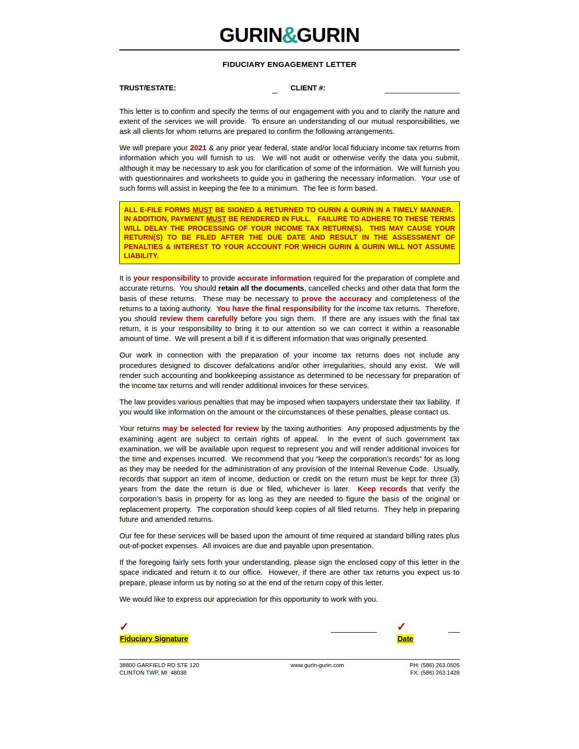GURIN&GURIN
FIDUCIARY ENGAGEMENT LETTER
| TRUST/ESTATE: | | | CLIENT #: | |
This letter is to confirm and specify the terms of our engagement with you and to clarify the nature and extent of the services we will provide. To ensure an understanding of our mutual responsibilities, we ask all clients for whom returns are prepared to confirm the following arrangements.
We will prepare your 2021 & any prior year federal, state and/or local fiduciary income tax returns from information which you will furnish to us. We will not audit or otherwise verify the data you submit, although it may be necessary to ask you for clarification of some of the information. We will furnish you with questionnaires and worksheets to guide you in gathering the necessary information. Your use of such forms will assist in keeping the fee to a minimum. The fee is form based.
ALL E-FILE FORMS MUST BE SIGNED & RETURNED TO GURIN & GURIN IN A TIMELY MANNER. IN ADDITION, PAYMENT MUST BE RENDERED IN FULL. FAILURE TO ADHERE TO THESE TERMS WILL DELAY THE PROCESSING OF YOUR INCOME TAX RETURN(S). THIS MAY CAUSE YOUR RETURN(S) TO BE FILED AFTER THE DUE DATE AND RESULT IN THE ASSESSMENT OF PENALTIES & INTEREST TO YOUR ACCOUNT FOR WHICH GURIN & GURIN WILL NOT ASSUME LIABILITY.
It is your responsibility to provide accurate information required for the preparation of complete and accurate returns. You should retain all the documents, cancelled checks and other data that form the basis of these returns. These may be necessary to prove the accuracy and completeness of the returns to a taxing authority. You have the final responsibility for the income tax returns. Therefore, you should review them carefully before you sign them. If there are any issues with the final tax return, it is your responsibility to bring it to our attention so we can correct it within a reasonable amount of time. We will present a bill if it is different information that was originally presented.
Our work in connection with the preparation of your income tax returns does not include any procedures designed to discover defalcations and/or other irregularities, should any exist. We will render such accounting and bookkeeping assistance as determined to be necessary for preparation of the income tax returns and will render additional invoices for these services.
The law provides various penalties that may be imposed when taxpayers understate their tax liability. If you would like information on the amount or the circumstances of these penalties, please contact us.
Your returns may be selected for review by the taxing authorities. Any proposed adjustments by the examining agent are subject to certain rights of appeal. In the event of such government tax examination, we will be available upon request to represent you and will render additional invoices for the time and expenses incurred. We recommend that you “keep the corporation’s records” for as long as they may be needed for the administration of any provision of the Internal Revenue Code. Usually, records that support an item of income, deduction or credit on the return must be kept for three (3) years from the date the return is due or filed, whichever is later. Keep records that verify the corporation’s basis in property for as long as they are needed to figure the basis of the original or replacement property. The corporation should keep copies of all filed returns. They help in preparing future and amended returns.
Our fee for these services will be based upon the amount of time required at standard billing rates plus out-of-pocket expenses. All invoices are due and payable upon presentation.
If the foregoing fairly sets forth your understanding, please sign the enclosed copy of this letter in the space indicated and return it to our office. However, if there are other tax returns you expect us to prepare, please inform us by noting so at the end of the return copy of this letter.
We would like to express our appreciation for this opportunity to work with you.
| ✓ | | | ✓ | |
| Fiduciary Signature | | Date |
| 38800 GARFIELD RD STE 120 | www.gurin-gurin.com | PH: (586) 263.0505 |
| CLINTON TWP, MI 48038 | FX: (586) 263.1428 |